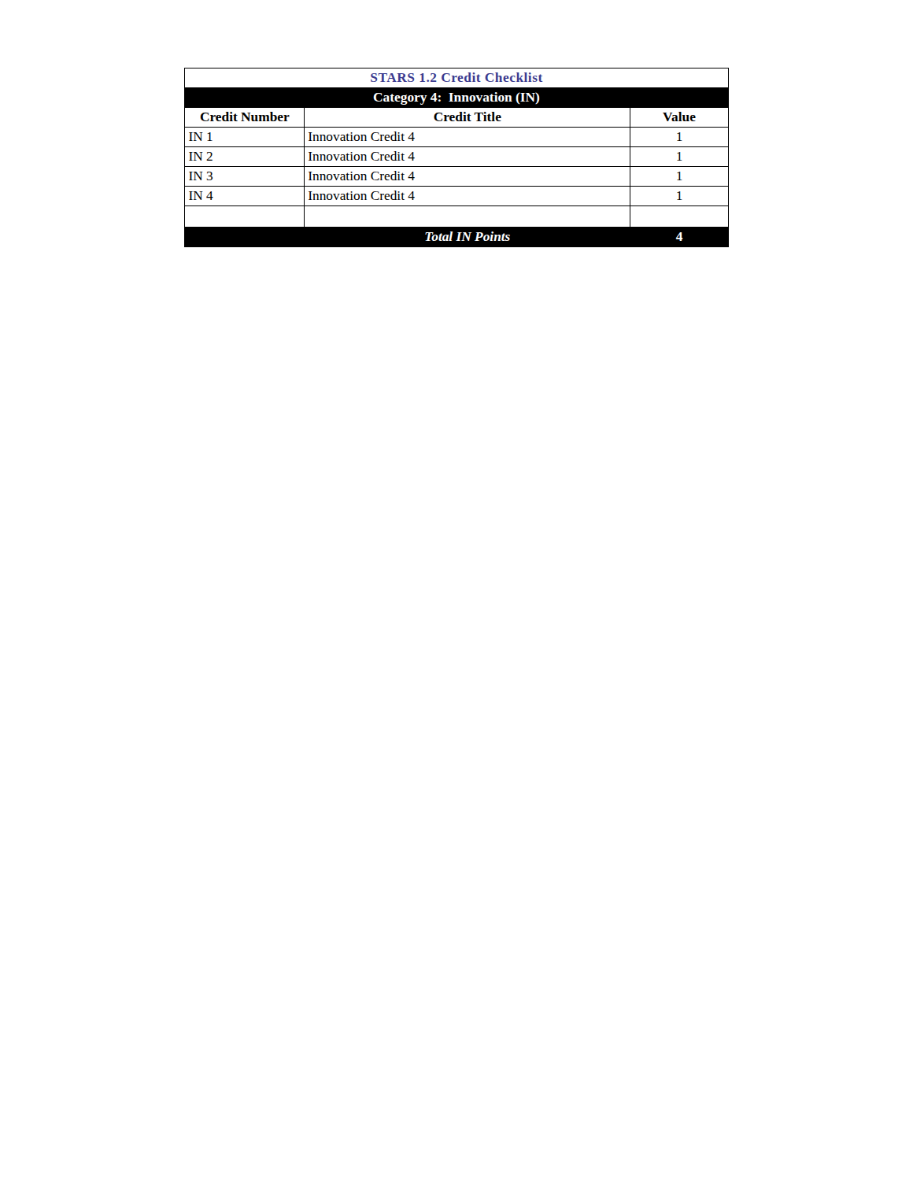| STARS 1.2 Credit Checklist |
| Category 4: Innovation (IN) |
| Credit Number | Credit Title | Value |
| IN 1 | Innovation Credit 4 | 1 |
| IN 2 | Innovation Credit 4 | 1 |
| IN 3 | Innovation Credit 4 | 1 |
| IN 4 | Innovation Credit 4 | 1 |
| | Total IN Points | 4 |